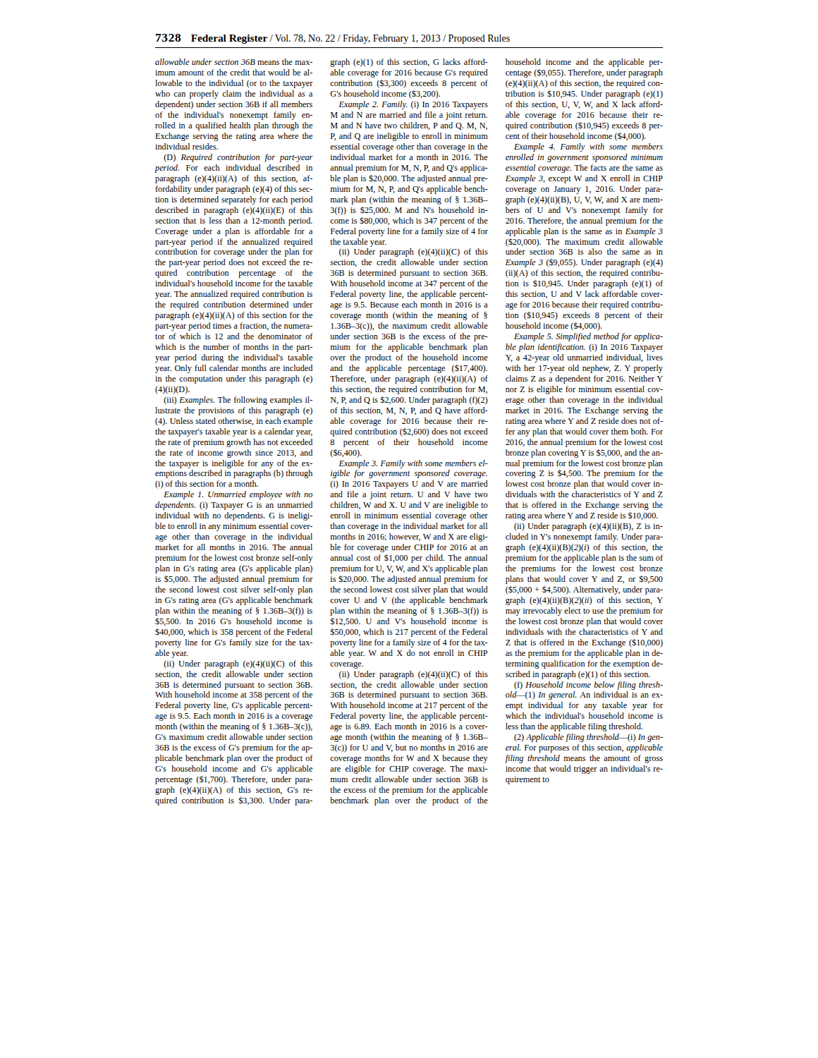7328 Federal Register / Vol. 78, No. 22 / Friday, February 1, 2013 / Proposed Rules
allowable under section 36B means the maximum amount of the credit that would be allowable to the individual (or to the taxpayer who can properly claim the individual as a dependent) under section 36B if all members of the individual's nonexempt family enrolled in a qualified health plan through the Exchange serving the rating area where the individual resides.
(D) Required contribution for part-year period. For each individual described in paragraph (e)(4)(ii)(A) of this section, affordability under paragraph (e)(4) of this section is determined separately for each period described in paragraph (e)(4)(ii)(E) of this section that is less than a 12-month period. Coverage under a plan is affordable for a part-year period if the annualized required contribution for coverage under the plan for the part-year period does not exceed the required contribution percentage of the individual's household income for the taxable year. The annualized required contribution is the required contribution determined under paragraph (e)(4)(ii)(A) of this section for the part-year period times a fraction, the numerator of which is 12 and the denominator of which is the number of months in the part-year period during the individual's taxable year. Only full calendar months are included in the computation under this paragraph (e)(4)(ii)(D).
(iii) Examples. The following examples illustrate the provisions of this paragraph (e)(4). Unless stated otherwise, in each example the taxpayer's taxable year is a calendar year, the rate of premium growth has not exceeded the rate of income growth since 2013, and the taxpayer is ineligible for any of the exemptions described in paragraphs (b) through (i) of this section for a month.
Example 1. Unmarried employee with no dependents. (i) Taxpayer G is an unmarried individual with no dependents. G is ineligible to enroll in any minimum essential coverage other than coverage in the individual market for all months in 2016. The annual premium for the lowest cost bronze self-only plan in G's rating area (G's applicable plan) is $5,000. The adjusted annual premium for the second lowest cost silver self-only plan in G's rating area (G's applicable benchmark plan within the meaning of § 1.36B–3(f)) is $5,500. In 2016 G's household income is $40,000, which is 358 percent of the Federal poverty line for G's family size for the taxable year.
(ii) Under paragraph (e)(4)(ii)(C) of this section, the credit allowable under section 36B is determined pursuant to section 36B. With household income at 358 percent of the Federal poverty line, G's applicable percentage is 9.5. Each month in 2016 is a coverage month (within the meaning of § 1.36B–3(c)), G's maximum credit allowable under section 36B is the excess of G's premium for the applicable benchmark plan over the product of G's household income and G's applicable percentage ($1,700). Therefore, under paragraph (e)(4)(ii)(A) of this section, G's required contribution is $3,300. Under paragraph (e)(1) of this section, G lacks affordable coverage for 2016 because G's required contribution ($3,300) exceeds 8 percent of G's household income ($3,200).
Example 2. Family. (i) In 2016 Taxpayers M and N are married and file a joint return. M and N have two children, P and Q. M, N, P, and Q are ineligible to enroll in minimum essential coverage other than coverage in the individual market for a month in 2016. The annual premium for M, N, P, and Q's applicable plan is $20,000. The adjusted annual premium for M, N, P, and Q's applicable benchmark plan (within the meaning of § 1.36B–3(f)) is $25,000. M and N's household income is $80,000, which is 347 percent of the Federal poverty line for a family size of 4 for the taxable year.
(ii) Under paragraph (e)(4)(ii)(C) of this section, the credit allowable under section 36B is determined pursuant to section 36B. With household income at 347 percent of the Federal poverty line, the applicable percentage is 9.5. Because each month in 2016 is a coverage month (within the meaning of § 1.36B–3(c)), the maximum credit allowable under section 36B is the excess of the premium for the applicable benchmark plan over the product of the household income and the applicable percentage ($17,400). Therefore, under paragraph (e)(4)(ii)(A) of this section, the required contribution for M, N, P, and Q is $2,600. Under paragraph (f)(2) of this section, M, N, P, and Q have affordable coverage for 2016 because their required contribution ($2,600) does not exceed 8 percent of their household income ($6,400).
Example 3. Family with some members eligible for government sponsored coverage. (i) In 2016 Taxpayers U and V are married and file a joint return. U and V have two children, W and X. U and V are ineligible to enroll in minimum essential coverage other than coverage in the individual market for all months in 2016; however, W and X are eligible for coverage under CHIP for 2016 at an annual cost of $1,000 per child. The annual premium for U, V, W, and X's applicable plan is $20,000. The adjusted annual premium for the second lowest cost silver plan that would cover U and V (the applicable benchmark plan within the meaning of § 1.36B–3(f)) is $12,500. U and V's household income is $50,000, which is 217 percent of the Federal poverty line for a family size of 4 for the taxable year. W and X do not enroll in CHIP coverage.
(ii) Under paragraph (e)(4)(ii)(C) of this section, the credit allowable under section 36B is determined pursuant to section 36B. With household income at 217 percent of the Federal poverty line, the applicable percentage is 6.89. Each month in 2016 is a coverage month (within the meaning of § 1.36B–3(c)) for U and V, but no months in 2016 are coverage months for W and X because they are eligible for CHIP coverage. The maximum credit allowable under section 36B is the excess of the premium for the applicable benchmark plan over the product of the household income and the applicable percentage ($9,055). Therefore, under paragraph (e)(4)(ii)(A) of this section, the required contribution is $10,945. Under paragraph (e)(1) of this section, U, V, W, and X lack affordable coverage for 2016 because their required contribution ($10,945) exceeds 8 percent of their household income ($4,000).
Example 4. Family with some members enrolled in government sponsored minimum essential coverage. The facts are the same as Example 3, except W and X enroll in CHIP coverage on January 1, 2016. Under paragraph (e)(4)(ii)(B), U, V, W, and X are members of U and V's nonexempt family for 2016. Therefore, the annual premium for the applicable plan is the same as in Example 3 ($20,000). The maximum credit allowable under section 36B is also the same as in Example 3 ($9,055). Under paragraph (e)(4)(ii)(A) of this section, the required contribution is $10,945. Under paragraph (e)(1) of this section, U and V lack affordable coverage for 2016 because their required contribution ($10,945) exceeds 8 percent of their household income ($4,000).
Example 5. Simplified method for applicable plan identification. (i) In 2016 Taxpayer Y, a 42-year old unmarried individual, lives with her 17-year old nephew, Z. Y properly claims Z as a dependent for 2016. Neither Y nor Z is eligible for minimum essential coverage other than coverage in the individual market in 2016. The Exchange serving the rating area where Y and Z reside does not offer any plan that would cover them both. For 2016, the annual premium for the lowest cost bronze plan covering Y is $5,000, and the annual premium for the lowest cost bronze plan covering Z is $4,500. The premium for the lowest cost bronze plan that would cover individuals with the characteristics of Y and Z that is offered in the Exchange serving the rating area where Y and Z reside is $10,000.
(ii) Under paragraph (e)(4)(ii)(B), Z is included in Y's nonexempt family. Under paragraph (e)(4)(ii)(B)(2)(i) of this section, the premium for the applicable plan is the sum of the premiums for the lowest cost bronze plans that would cover Y and Z, or $9,500 ($5,000 + $4,500). Alternatively, under paragraph (e)(4)(ii)(B)(2)(ii) of this section, Y may irrevocably elect to use the premium for the lowest cost bronze plan that would cover individuals with the characteristics of Y and Z that is offered in the Exchange ($10,000) as the premium for the applicable plan in determining qualification for the exemption described in paragraph (e)(1) of this section.
(f) Household income below filing threshold—(1) In general. An individual is an exempt individual for any taxable year for which the individual's household income is less than the applicable filing threshold.
(2) Applicable filing threshold—(i) In general. For purposes of this section, applicable filing threshold means the amount of gross income that would trigger an individual's requirement to